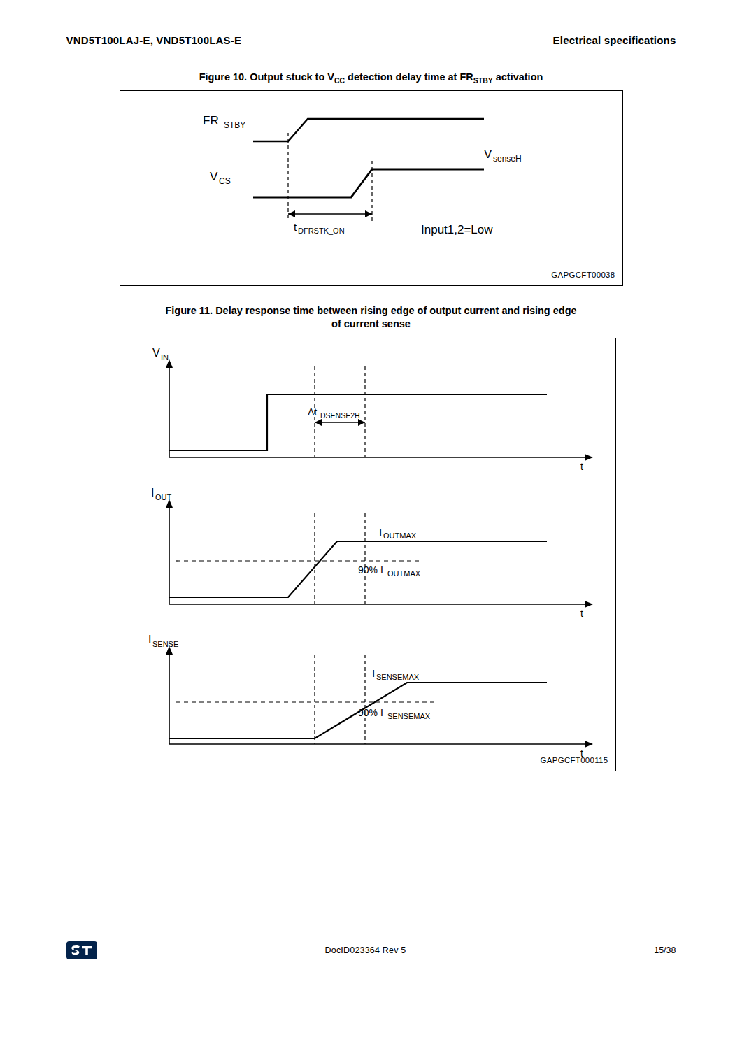VND5T100LAJ-E, VND5T100LAS-E
Electrical specifications
Figure 10. Output stuck to VCC detection delay time at FRSTBY activation
FR STBY V senseH V CS t DFRSTK_ON Input1,2=Low
GAPGCFT00038
Figure 11. Delay response time between rising edge of output current and rising edge
of current sense
V IN t Δt DSENSE2H I OUT t I OUTMAX 90% I OUTMAX I SENSE t I SENSEMAX 90% I SENSEMAX
GAPGCFT000115
DocID023364 Rev 5
15/38